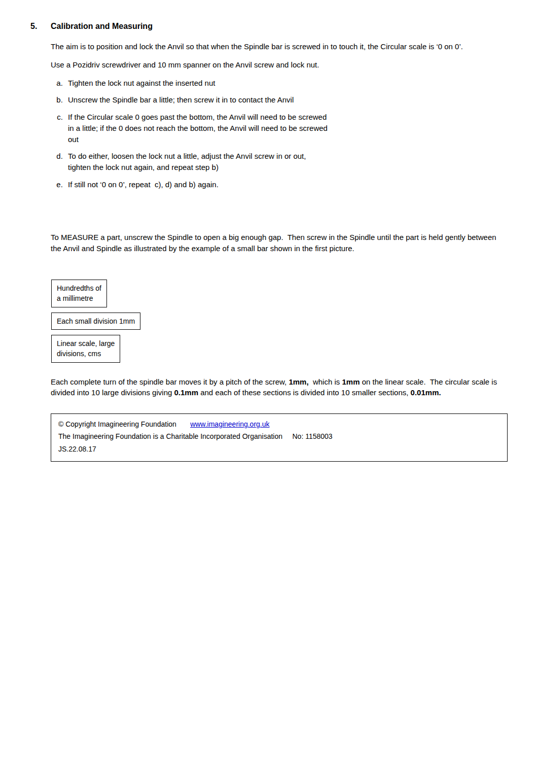5. Calibration and Measuring
The aim is to position and lock the Anvil so that when the Spindle bar is screwed in to touch it, the Circular scale is ‘0 on 0’.
Use a Pozidriv screwdriver and 10 mm spanner on the Anvil screw and lock nut.
Tighten the lock nut against the inserted nut
Unscrew the Spindle bar a little; then screw it in to contact the Anvil
If the Circular scale 0 goes past the bottom, the Anvil will need to be screwed in a little; if the 0 does not reach the bottom, the Anvil will need to be screwed out
To do either, loosen the lock nut a little, adjust the Anvil screw in or out, tighten the lock nut again, and repeat step b)
If still not ‘0 on 0’, repeat c), d) and b) again.
To MEASURE a part, unscrew the Spindle to open a big enough gap. Then screw in the Spindle until the part is held gently between the Anvil and Spindle as illustrated by the example of a small bar shown in the first picture.
| Hundredths of a millimetre |
| Each small division 1mm |
| Linear scale, large divisions, cms |
Each complete turn of the spindle bar moves it by a pitch of the screw, 1mm, which is 1mm on the linear scale. The circular scale is divided into 10 large divisions giving 0.1mm and each of these sections is divided into 10 smaller sections, 0.01mm.
© Copyright Imagineering Foundation www.imagineering.org.uk
The Imagineering Foundation is a Charitable Incorporated Organisation No: 1158003
JS.22.08.17